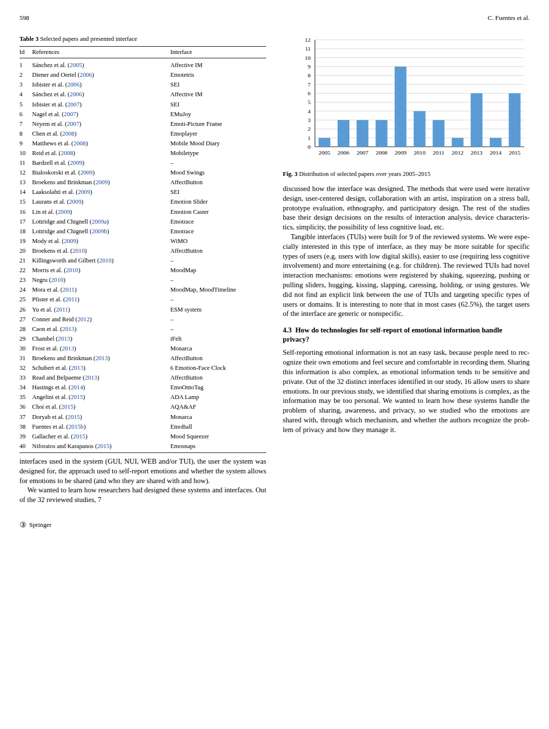598 C. Fuentes et al.
Table 3 Selected papers and presented interface
| Id | References | Interface |
| --- | --- | --- |
| 1 | Sánchez et al. ( 2005 ) | Affective IM |
| 2 | Diener and Oertel ( 2006 ) | Emotetris |
| 3 | Isbister et al. ( 2006 ) | SEI |
| 4 | Sánchez et al. ( 2006 ) | Affective IM |
| 5 | Isbister et al. ( 2007 ) | SEI |
| 6 | Nagel et al. ( 2007 ) | EMuJoy |
| 7 | Neyem et al. ( 2007 ) | Emoti-Picture Frame |
| 8 | Chen et al. ( 2008 ) | Emoplayer |
| 9 | Matthews et al. ( 2008 ) | Mobile Mood Diary |
| 10 | Reid et al. ( 2008 ) | Mobiletype |
| 11 | Bardzell et al. ( 2009 ) | – |
| 12 | Bialoskorski et al. ( 2009 ) | Mood Swings |
| 13 | Broekens and Brinkman ( 2009 ) | AffectButton |
| 14 | Laaksolahti et al. ( 2009 ) | SEI |
| 15 | Laurans et al. ( 2009 ) | Emotion Slider |
| 16 | Lin et al. ( 2009 ) | Emotion Caster |
| 17 | Lottridge and Chignell ( 2009a ) | Emotrace |
| 18 | Lottridge and Chignell ( 2009b ) | Emotrace |
| 19 | Mody et al. ( 2009 ) | WiMO |
| 20 | Broekens et al. ( 2010 ) | AffectButton |
| 21 | Killingsworth and Gilbert ( 2010 ) | – |
| 22 | Morris et al. ( 2010 ) | MoodMap |
| 23 | Negru ( 2010 ) | – |
| 24 | Mora et al. ( 2011 ) | MoodMap, MoodTimeline |
| 25 | Pfister et al. ( 2011 ) | – |
| 26 | Yu et al. ( 2011 ) | ESM system |
| 27 | Conner and Reid ( 2012 ) | – |
| 28 | Caon et al. ( 2013 ) | – |
| 29 | Chambel ( 2013 ) | iFelt |
| 30 | Frost et al. ( 2013 ) | Monarca |
| 31 | Broekens and Brinkman ( 2013 ) | AffectButton |
| 32 | Schubert et al. ( 2013 ) | 6 Emotion-Face Clock |
| 33 | Read and Belpaeme ( 2013 ) | AffectButton |
| 34 | Hastings et al. ( 2014 ) | EmoOntoTag |
| 35 | Angelini et al. ( 2015 ) | ADA Lamp |
| 36 | Choi et al. ( 2015 ) | AQA&AF |
| 37 | Doryab et al. ( 2015 ) | Monarca |
| 38 | Fuentes et al. ( 2015b ) | EmoBall |
| 39 | Gallacher et al. ( 2015 ) | Mood Squeezer |
| 40 | Niforatos and Karapanos ( 2015 ) | Emosnaps |
interfaces used in the system (GUI, NUI, WEB and/or TUI), the user the system was designed for, the approach used to self-report emotions and whether the system allows for emotions to be shared (and who they are shared with and how).
We wanted to learn how researchers had designed these systems and interfaces. Out of the 32 reviewed studies, 7
③ Springer
12 11 10 9 8 7 6 5 4 3 2 1 0 2005 2006 2007 2008 2009 2010 2011 2012 2013 2014 2015
Fig. 3 Distribution of selected papers over years 2005–2015
discussed how the interface was designed. The methods that were used were iterative design, user-centered design, collaboration with an artist, inspiration on a stress ball, prototype evaluation, ethnography, and participatory design. The rest of the studies base their design decisions on the results of interaction analysis, device characteristics, simplicity, the possibility of less cognitive load, etc.
Tangible interfaces (TUIs) were built for 9 of the reviewed systems. We were especially interested in this type of interface, as they may be more suitable for specific types of users (e.g. users with low digital skills), easier to use (requiring less cognitive involvement) and more entertaining (e.g. for children). The reviewed TUIs had novel interaction mechanisms: emotions were registered by shaking, squeezing, pushing or pulling sliders, hugging, kissing, slapping, caressing, holding, or using gestures. We did not find an explicit link between the use of TUIs and targeting specific types of users or domains. It is interesting to note that in most cases (62.5%), the target users of the interface are generic or nonspecific.
4.3 How do technologies for self-report of emotional information handle privacy?
Self-reporting emotional information is not an easy task, because people need to recognize their own emotions and feel secure and comfortable in recording them. Sharing this information is also complex, as emotional information tends to be sensitive and private. Out of the 32 distinct interfaces identified in our study, 16 allow users to share emotions. In our previous study, we identified that sharing emotions is complex, as the information may be too personal. We wanted to learn how these systems handle the problem of sharing, awareness, and privacy, so we studied who the emotions are shared with, through which mechanism, and whether the authors recognize the problem of privacy and how they manage it.